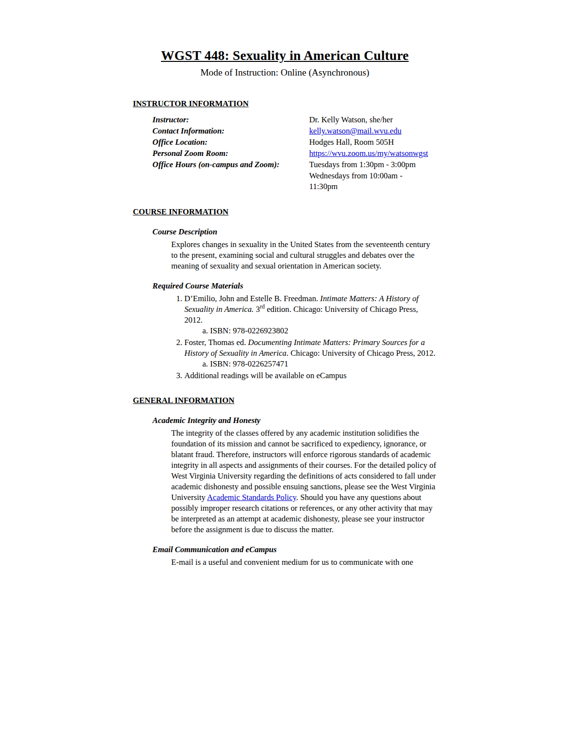WGST 448: Sexuality in American Culture
Mode of Instruction: Online (Asynchronous)
INSTRUCTOR INFORMATION
| Instructor: | Dr. Kelly Watson, she/her |
| Contact Information: | kelly.watson@mail.wvu.edu |
| Office Location: | Hodges Hall, Room 505H |
| Personal Zoom Room: | https://wvu.zoom.us/my/watsonwgst |
| Office Hours (on-campus and Zoom): | Tuesdays from 1:30pm - 3:00pm |
| | Wednesdays from 10:00am - 11:30pm |
COURSE INFORMATION
Course Description
Explores changes in sexuality in the United States from the seventeenth century to the present, examining social and cultural struggles and debates over the meaning of sexuality and sexual orientation in American society.
Required Course Materials
D’Emilio, John and Estelle B. Freedman. Intimate Matters: A History of Sexuality in America. 3rd edition. Chicago: University of Chicago Press, 2012.
ISBN: 978-0226923802
Foster, Thomas ed. Documenting Intimate Matters: Primary Sources for a History of Sexuality in America. Chicago: University of Chicago Press, 2012.
ISBN: 978-0226257471
Additional readings will be available on eCampus
GENERAL INFORMATION
Academic Integrity and Honesty
The integrity of the classes offered by any academic institution solidifies the foundation of its mission and cannot be sacrificed to expediency, ignorance, or blatant fraud. Therefore, instructors will enforce rigorous standards of academic integrity in all aspects and assignments of their courses. For the detailed policy of West Virginia University regarding the definitions of acts considered to fall under academic dishonesty and possible ensuing sanctions, please see the West Virginia University Academic Standards Policy. Should you have any questions about possibly improper research citations or references, or any other activity that may be interpreted as an attempt at academic dishonesty, please see your instructor before the assignment is due to discuss the matter.
Email Communication and eCampus
E-mail is a useful and convenient medium for us to communicate with one